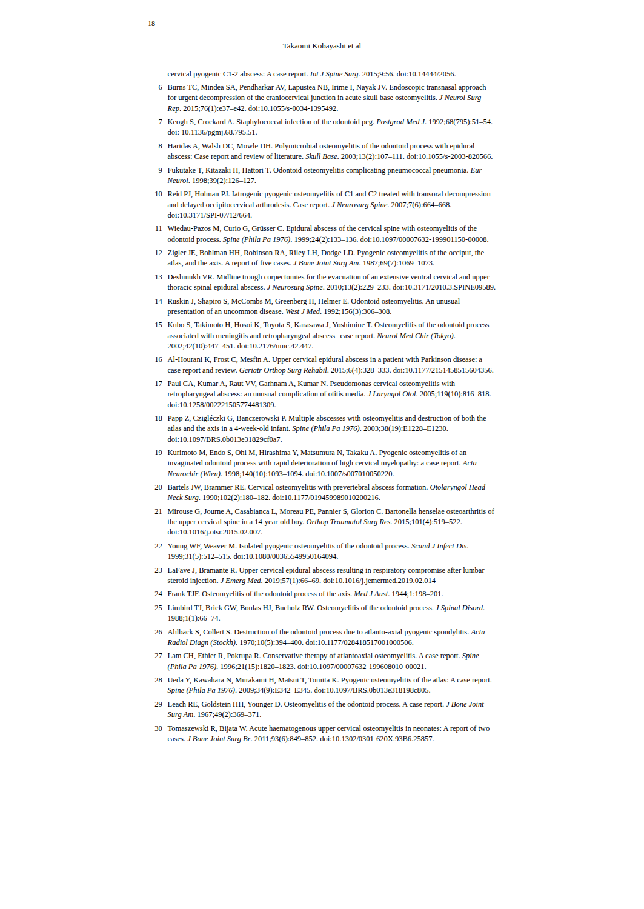18
Takaomi Kobayashi et al
cervical pyogenic C1-2 abscess: A case report. Int J Spine Surg. 2015;9:56. doi:10.14444/2056.
6 Burns TC, Mindea SA, Pendharkar AV, Lapustea NB, Irime I, Nayak JV. Endoscopic transnasal approach for urgent decompression of the craniocervical junction in acute skull base osteomyelitis. J Neurol Surg Rep. 2015;76(1):e37–e42. doi:10.1055/s-0034-1395492.
7 Keogh S, Crockard A. Staphylococcal infection of the odontoid peg. Postgrad Med J. 1992;68(795):51–54. doi: 10.1136/pgmj.68.795.51.
8 Haridas A, Walsh DC, Mowle DH. Polymicrobial osteomyelitis of the odontoid process with epidural abscess: Case report and review of literature. Skull Base. 2003;13(2):107–111. doi:10.1055/s-2003-820566.
9 Fukutake T, Kitazaki H, Hattori T. Odontoid osteomyelitis complicating pneumococcal pneumonia. Eur Neurol. 1998;39(2):126–127.
10 Reid PJ, Holman PJ. Iatrogenic pyogenic osteomyelitis of C1 and C2 treated with transoral decompression and delayed occipitocervical arthrodesis. Case report. J Neurosurg Spine. 2007;7(6):664–668. doi:10.3171/SPI-07/12/664.
11 Wiedau-Pazos M, Curio G, Grüsser C. Epidural abscess of the cervical spine with osteomyelitis of the odontoid process. Spine (Phila Pa 1976). 1999;24(2):133–136. doi:10.1097/00007632-199901150-00008.
12 Zigler JE, Bohlman HH, Robinson RA, Riley LH, Dodge LD. Pyogenic osteomyelitis of the occiput, the atlas, and the axis. A report of five cases. J Bone Joint Surg Am. 1987;69(7):1069–1073.
13 Deshmukh VR. Midline trough corpectomies for the evacuation of an extensive ventral cervical and upper thoracic spinal epidural abscess. J Neurosurg Spine. 2010;13(2):229–233. doi:10.3171/2010.3.SPINE09589.
14 Ruskin J, Shapiro S, McCombs M, Greenberg H, Helmer E. Odontoid osteomyelitis. An unusual presentation of an uncommon disease. West J Med. 1992;156(3):306–308.
15 Kubo S, Takimoto H, Hosoi K, Toyota S, Karasawa J, Yoshimine T. Osteomyelitis of the odontoid process associated with meningitis and retropharyngeal abscess--case report. Neurol Med Chir (Tokyo). 2002;42(10):447–451. doi:10.2176/nmc.42.447.
16 Al-Hourani K, Frost C, Mesfin A. Upper cervical epidural abscess in a patient with Parkinson disease: a case report and review. Geriatr Orthop Surg Rehabil. 2015;6(4):328–333. doi:10.1177/2151458515604356.
17 Paul CA, Kumar A, Raut VV, Garhnam A, Kumar N. Pseudomonas cervical osteomyelitis with retropharyngeal abscess: an unusual complication of otitis media. J Laryngol Otol. 2005;119(10):816–818. doi:10.1258/002221505774481309.
18 Papp Z, Czigléczki G, Banczerowski P. Multiple abscesses with osteomyelitis and destruction of both the atlas and the axis in a 4-week-old infant. Spine (Phila Pa 1976). 2003;38(19):E1228–E1230. doi:10.1097/BRS.0b013e31829cf0a7.
19 Kurimoto M, Endo S, Ohi M, Hirashima Y, Matsumura N, Takaku A. Pyogenic osteomyelitis of an invaginated odontoid process with rapid deterioration of high cervical myelopathy: a case report. Acta Neurochir (Wien). 1998;140(10):1093–1094. doi:10.1007/s007010050220.
20 Bartels JW, Brammer RE. Cervical osteomyelitis with prevertebral abscess formation. Otolaryngol Head Neck Surg. 1990;102(2):180–182. doi:10.1177/019459989010200216.
21 Mirouse G, Journe A, Casabianca L, Moreau PE, Pannier S, Glorion C. Bartonella henselae osteoarthritis of the upper cervical spine in a 14-year-old boy. Orthop Traumatol Surg Res. 2015;101(4):519–522. doi:10.1016/j.otsr.2015.02.007.
22 Young WF, Weaver M. Isolated pyogenic osteomyelitis of the odontoid process. Scand J Infect Dis. 1999;31(5):512–515. doi:10.1080/00365549950164094.
23 LaFave J, Bramante R. Upper cervical epidural abscess resulting in respiratory compromise after lumbar steroid injection. J Emerg Med. 2019;57(1):66–69. doi:10.1016/j.jemermed.2019.02.014
24 Frank TJF. Osteomyelitis of the odontoid process of the axis. Med J Aust. 1944;1:198–201.
25 Limbird TJ, Brick GW, Boulas HJ, Bucholz RW. Osteomyelitis of the odontoid process. J Spinal Disord. 1988;1(1):66–74.
26 Ahlbäck S, Collert S. Destruction of the odontoid process due to atlanto-axial pyogenic spondylitis. Acta Radiol Diagn (Stockh). 1970;10(5):394–400. doi:10.1177/028418517001000506.
27 Lam CH, Ethier R, Pokrupa R. Conservative therapy of atlantoaxial osteomyelitis. A case report. Spine (Phila Pa 1976). 1996;21(15):1820–1823. doi:10.1097/00007632-199608010-00021.
28 Ueda Y, Kawahara N, Murakami H, Matsui T, Tomita K. Pyogenic osteomyelitis of the atlas: A case report. Spine (Phila Pa 1976). 2009;34(9):E342–E345. doi:10.1097/BRS.0b013e318198c805.
29 Leach RE, Goldstein HH, Younger D. Osteomyelitis of the odontoid process. A case report. J Bone Joint Surg Am. 1967;49(2):369–371.
30 Tomaszewski R, Bijata W. Acute haematogenous upper cervical osteomyelitis in neonates: A report of two cases. J Bone Joint Surg Br. 2011;93(6):849–852. doi:10.1302/0301-620X.93B6.25857.